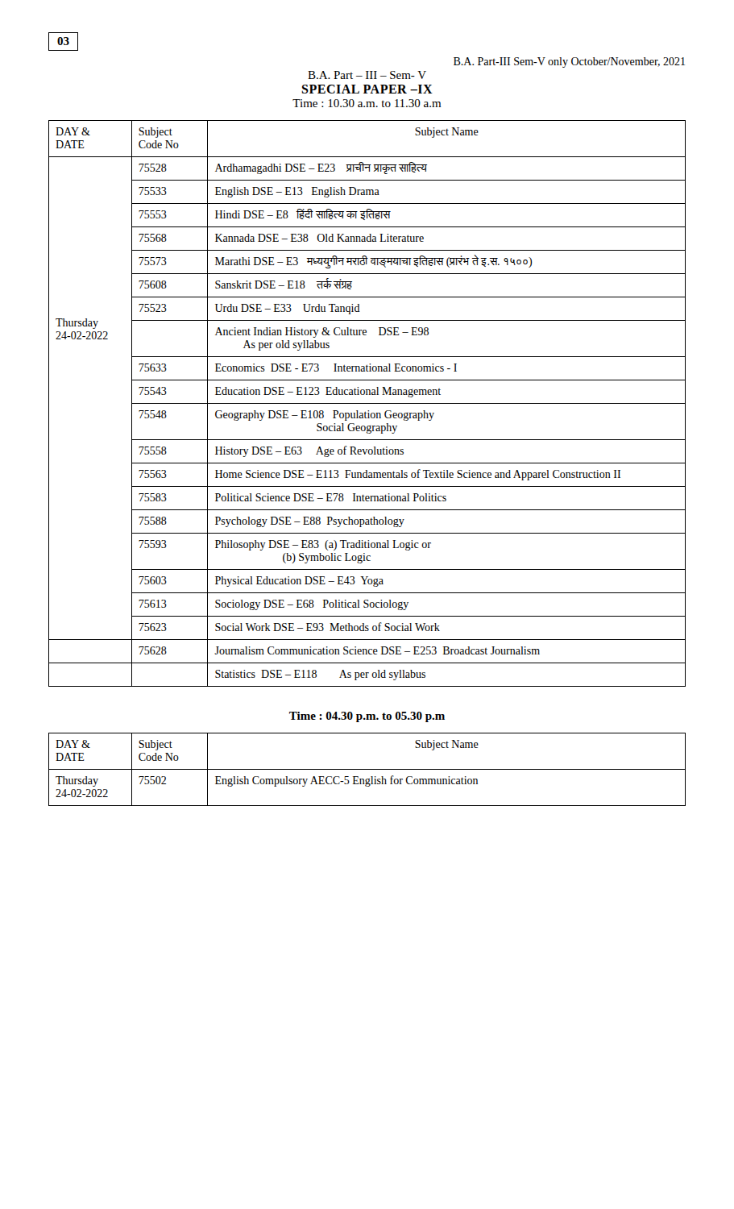03
B.A. Part-III Sem-V only October/November, 2021
B.A. Part – III – Sem- V
SPECIAL PAPER –IX
Time : 10.30 a.m. to 11.30 a.m
| DAY & DATE | Subject Code No | Subject Name |
| --- | --- | --- |
| Thursday 24-02-2022 | 75528 | Ardhamagadhi DSE – E23 प्राचीन प्राकृत साहित्य |
| 75533 | English DSE – E13 English Drama |
| 75553 | Hindi DSE – E8 हिंदी साहित्य का इतिहास |
| 75568 | Kannada DSE – E38 Old Kannada Literature |
| 75573 | Marathi DSE – E3 मध्ययुगीन मराठी वाङ्मयाचा इतिहास (प्रारंभ ते इ.स. १५००) |
| 75608 | Sanskrit DSE – E18 तर्क संग्रह |
| 75523 | Urdu DSE – E33 Urdu Tanqid |
| | Ancient Indian History & Culture DSE – E98 As per old syllabus |
| 75633 | Economics DSE - E73 International Economics - I |
| 75543 | Education DSE – E123 Educational Management |
| 75548 | Geography DSE – E108 Population Geography Social Geography |
| 75558 | History DSE – E63 Age of Revolutions |
| 75563 | Home Science DSE – E113 Fundamentals of Textile Science and Apparel Construction II |
| 75583 | Political Science DSE – E78 International Politics |
| 75588 | Psychology DSE – E88 Psychopathology |
| 75593 | Philosophy DSE – E83 (a) Traditional Logic or (b) Symbolic Logic |
| 75603 | Physical Education DSE – E43 Yoga |
| 75613 | Sociology DSE – E68 Political Sociology |
| 75623 | Social Work DSE – E93 Methods of Social Work |
| | 75628 | Journalism Communication Science DSE – E253 Broadcast Journalism |
| | | Statistics DSE – E118 As per old syllabus |
Time : 04.30 p.m. to 05.30 p.m
| DAY & DATE | Subject Code No | Subject Name |
| --- | --- | --- |
| Thursday 24-02-2022 | 75502 | English Compulsory AECC-5 English for Communication |